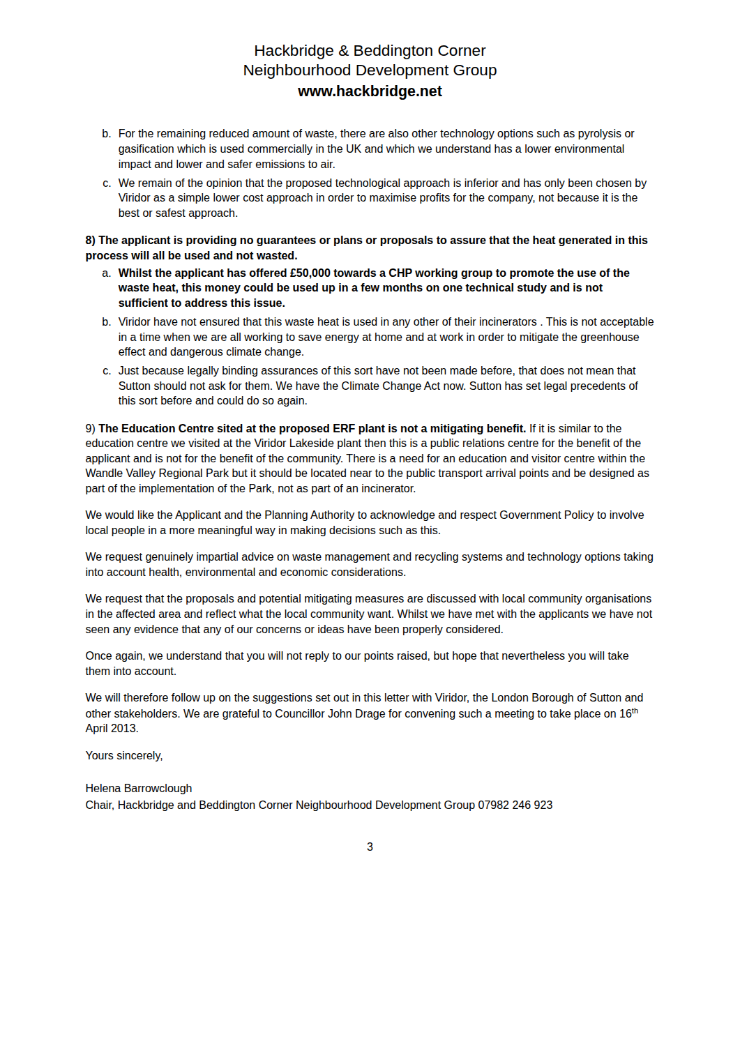Hackbridge & Beddington Corner
Neighbourhood Development Group
www.hackbridge.net
For the remaining reduced amount of waste, there are also other technology options such as pyrolysis or gasification which is used commercially in the UK and which we understand has a lower environmental impact and lower and safer emissions to air.
We remain of the opinion that the proposed technological approach is inferior and has only been chosen by Viridor as a simple lower cost approach in order to maximise profits for the company, not because it is the best or safest approach.
8) The applicant is providing no guarantees or plans or proposals to assure that the heat generated in this process will all be used and not wasted.
Whilst the applicant has offered £50,000 towards a CHP working group to promote the use of the waste heat, this money could be used up in a few months on one technical study and is not sufficient to address this issue.
Viridor have not ensured that this waste heat is used in any other of their incinerators . This is not acceptable in a time when we are all working to save energy at home and at work in order to mitigate the greenhouse effect and dangerous climate change.
Just because legally binding assurances of this sort have not been made before, that does not mean that Sutton should not ask for them. We have the Climate Change Act now. Sutton has set legal precedents of this sort before and could do so again.
9) The Education Centre sited at the proposed ERF plant is not a mitigating benefit. If it is similar to the education centre we visited at the Viridor Lakeside plant then this is a public relations centre for the benefit of the applicant and is not for the benefit of the community. There is a need for an education and visitor centre within the Wandle Valley Regional Park but it should be located near to the public transport arrival points and be designed as part of the implementation of the Park, not as part of an incinerator.
We would like the Applicant and the Planning Authority to acknowledge and respect Government Policy to involve local people in a more meaningful way in making decisions such as this.
We request genuinely impartial advice on waste management and recycling systems and technology options taking into account health, environmental and economic considerations.
We request that the proposals and potential mitigating measures are discussed with local community organisations in the affected area and reflect what the local community want. Whilst we have met with the applicants we have not seen any evidence that any of our concerns or ideas have been properly considered.
Once again, we understand that you will not reply to our points raised, but hope that nevertheless you will take them into account.
We will therefore follow up on the suggestions set out in this letter with Viridor, the London Borough of Sutton and other stakeholders. We are grateful to Councillor John Drage for convening such a meeting to take place on 16th April 2013.
Yours sincerely,
Helena Barrowclough
Chair, Hackbridge and Beddington Corner Neighbourhood Development Group 07982 246 923
3